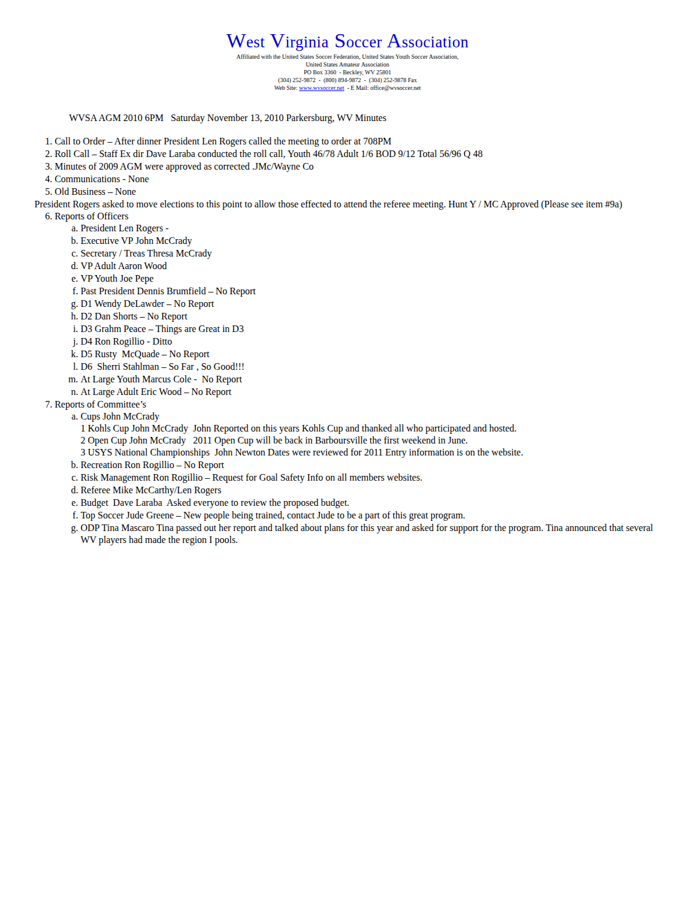West Virginia Soccer Association
Affiliated with the United States Soccer Federation, United States Youth Soccer Association,
United States Amateur Association
PO Box 3360 - Beckley, WV 25801
(304) 252-9872 - (800) 894-9872 - (304) 252-9878 Fax
Web Site: www.wvsoccer.net - E Mail: office@wvsoccer.net
WVSA AGM 2010 6PM Saturday November 13, 2010 Parkersburg, WV Minutes
Call to Order – After dinner President Len Rogers called the meeting to order at 708PM
Roll Call – Staff Ex dir Dave Laraba conducted the roll call, Youth 46/78 Adult 1/6 BOD 9/12 Total 56/96 Q 48
Minutes of 2009 AGM were approved as corrected .JMc/Wayne Co
Communications - None
Old Business – None
President Rogers asked to move elections to this point to allow those effected to attend the referee meeting. Hunt Y / MC Approved (Please see item #9a)
Reports of Officers
President Len Rogers -
Executive VP John McCrady
Secretary / Treas Thresa McCrady
VP Adult Aaron Wood
VP Youth Joe Pepe
Past President Dennis Brumfield – No Report
D1 Wendy DeLawder – No Report
D2 Dan Shorts – No Report
D3 Grahm Peace – Things are Great in D3
D4 Ron Rogillio - Ditto
D5 Rusty McQuade – No Report
D6 Sherri Stahlman – So Far , So Good!!!
At Large Youth Marcus Cole - No Report
At Large Adult Eric Wood – No Report
Reports of Committee’s
Cups John McCrady
1 Kohls Cup John McCrady John Reported on this years Kohls Cup and thanked all who participated and hosted.
2 Open Cup John McCrady 2011 Open Cup will be back in Barboursville the first weekend in June.
3 USYS National Championships John Newton Dates were reviewed for 2011 Entry information is on the website.
Recreation Ron Rogillio – No Report
Risk Management Ron Rogillio – Request for Goal Safety Info on all members websites.
Referee Mike McCarthy/Len Rogers
Budget Dave Laraba Asked everyone to review the proposed budget.
Top Soccer Jude Greene – New people being trained, contact Jude to be a part of this great program.
ODP Tina Mascaro Tina passed out her report and talked about plans for this year and asked for support for the program. Tina announced that several WV players had made the region I pools.